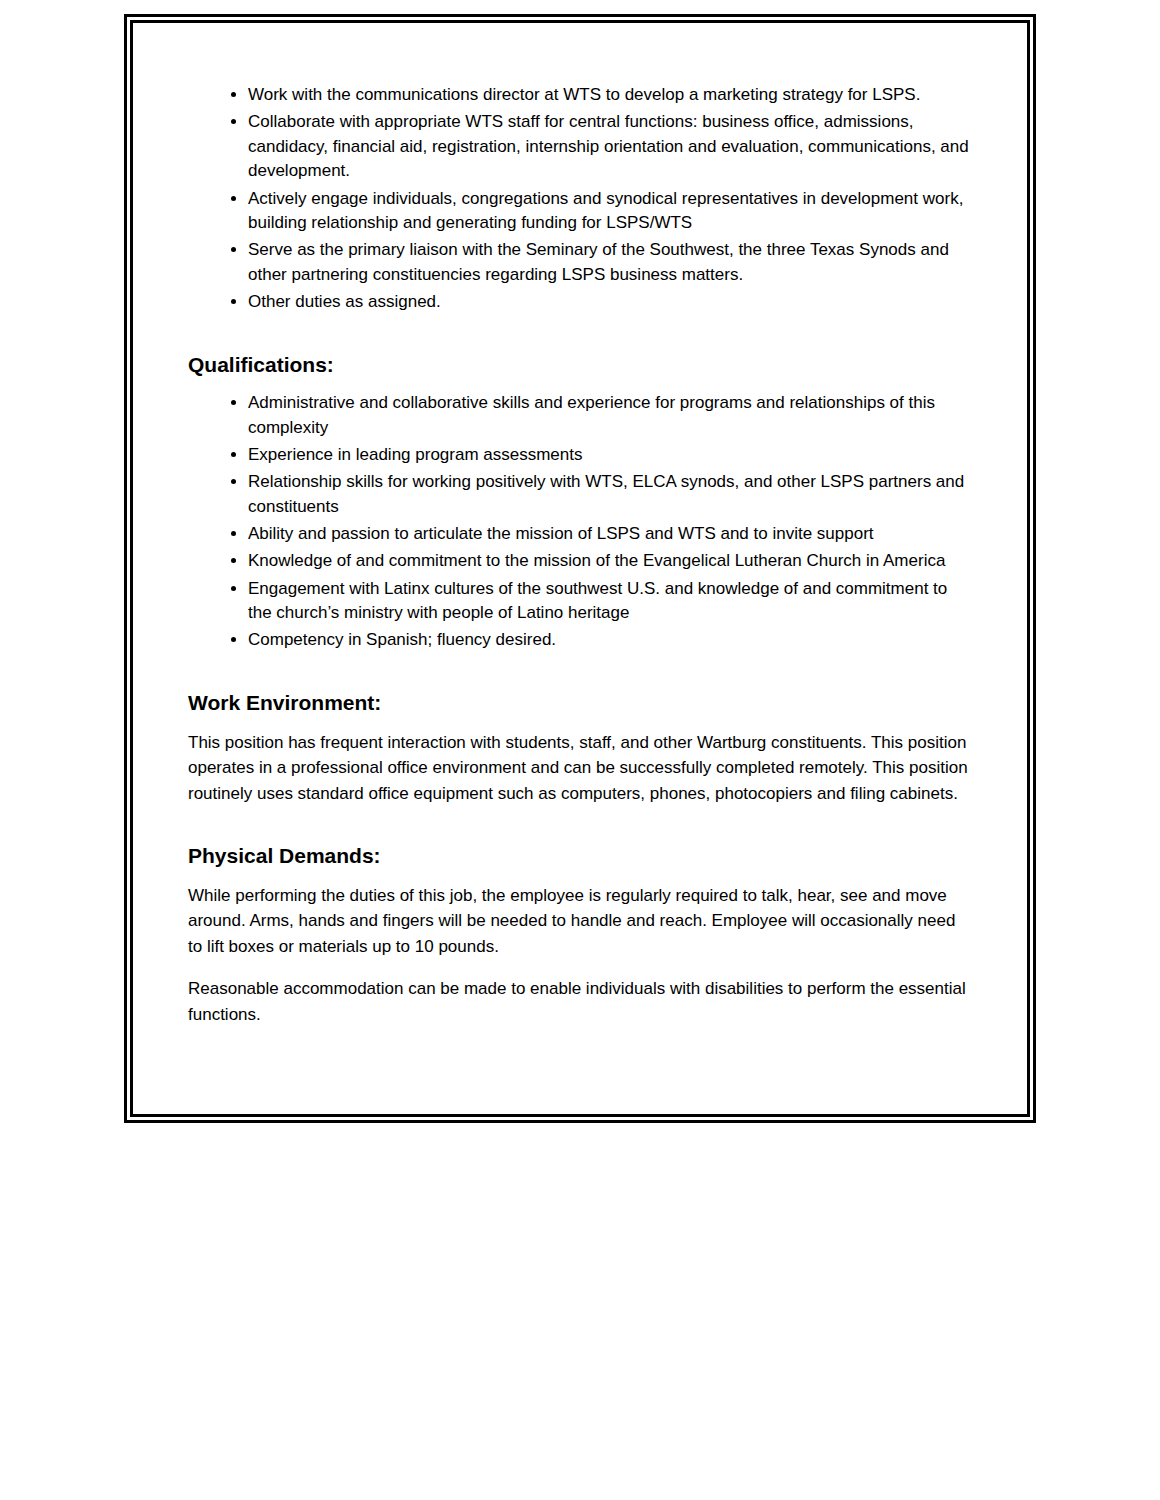Work with the communications director at WTS to develop a marketing strategy for LSPS.
Collaborate with appropriate WTS staff for central functions: business office, admissions, candidacy, financial aid, registration, internship orientation and evaluation, communications, and development.
Actively engage individuals, congregations and synodical representatives in development work, building relationship and generating funding for LSPS/WTS
Serve as the primary liaison with the Seminary of the Southwest, the three Texas Synods and other partnering constituencies regarding LSPS business matters.
Other duties as assigned.
Qualifications:
Administrative and collaborative skills and experience for programs and relationships of this complexity
Experience in leading program assessments
Relationship skills for working positively with WTS, ELCA synods, and other LSPS partners and constituents
Ability and passion to articulate the mission of LSPS and WTS and to invite support
Knowledge of and commitment to the mission of the Evangelical Lutheran Church in America
Engagement with Latinx cultures of the southwest U.S. and knowledge of and commitment to the church’s ministry with people of Latino heritage
Competency in Spanish; fluency desired.
Work Environment:
This position has frequent interaction with students, staff, and other Wartburg constituents. This position operates in a professional office environment and can be successfully completed remotely. This position routinely uses standard office equipment such as computers, phones, photocopiers and filing cabinets.
Physical Demands:
While performing the duties of this job, the employee is regularly required to talk, hear, see and move around. Arms, hands and fingers will be needed to handle and reach. Employee will occasionally need to lift boxes or materials up to 10 pounds.
Reasonable accommodation can be made to enable individuals with disabilities to perform the essential functions.